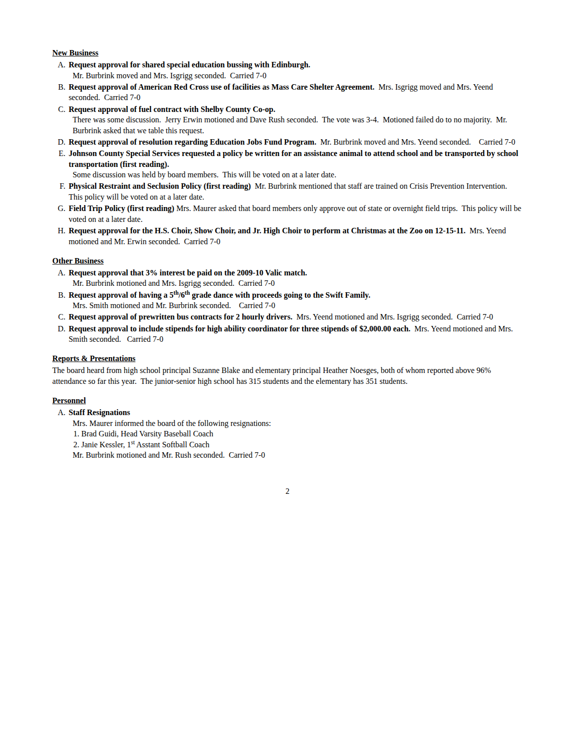New Business
Request approval for shared special education bussing with Edinburgh. Mr. Burbrink moved and Mrs. Isgrigg seconded. Carried 7-0
Request approval of American Red Cross use of facilities as Mass Care Shelter Agreement. Mrs. Isgrigg moved and Mrs. Yeend seconded. Carried 7-0
Request approval of fuel contract with Shelby County Co-op. There was some discussion. Jerry Erwin motioned and Dave Rush seconded. The vote was 3-4. Motioned failed do to no majority. Mr. Burbrink asked that we table this request.
Request approval of resolution regarding Education Jobs Fund Program. Mr. Burbrink moved and Mrs. Yeend seconded. Carried 7-0
Johnson County Special Services requested a policy be written for an assistance animal to attend school and be transported by school transportation (first reading). Some discussion was held by board members. This will be voted on at a later date.
Physical Restraint and Seclusion Policy (first reading) Mr. Burbrink mentioned that staff are trained on Crisis Prevention Intervention. This policy will be voted on at a later date.
Field Trip Policy (first reading) Mrs. Maurer asked that board members only approve out of state or overnight field trips. This policy will be voted on at a later date.
Request approval for the H.S. Choir, Show Choir, and Jr. High Choir to perform at Christmas at the Zoo on 12-15-11. Mrs. Yeend motioned and Mr. Erwin seconded. Carried 7-0
Other Business
Request approval that 3% interest be paid on the 2009-10 Valic match. Mr. Burbrink motioned and Mrs. Isgrigg seconded. Carried 7-0
Request approval of having a 5th/6th grade dance with proceeds going to the Swift Family. Mrs. Smith motioned and Mr. Burbrink seconded. Carried 7-0
Request approval of prewritten bus contracts for 2 hourly drivers. Mrs. Yeend motioned and Mrs. Isgrigg seconded. Carried 7-0
Request approval to include stipends for high ability coordinator for three stipends of $2,000.00 each. Mrs. Yeend motioned and Mrs. Smith seconded. Carried 7-0
Reports & Presentations
The board heard from high school principal Suzanne Blake and elementary principal Heather Noesges, both of whom reported above 96% attendance so far this year. The junior-senior high school has 315 students and the elementary has 351 students.
Personnel
Staff Resignations Mrs. Maurer informed the board of the following resignations:
Brad Guidi, Head Varsity Baseball Coach
Janie Kessler, 1st Asstant Softball Coach
Mr. Burbrink motioned and Mr. Rush seconded. Carried 7-0
2